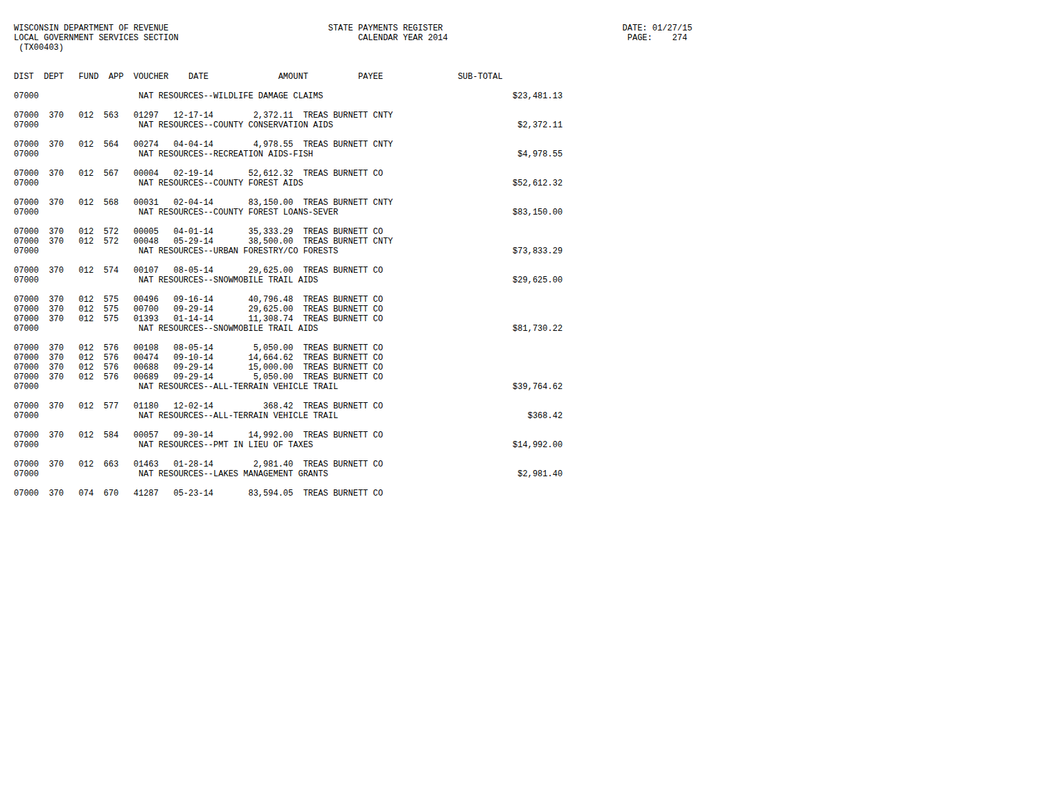WISCONSIN DEPARTMENT OF REVENUE STATE PAYMENTS REGISTER DATE: 01/27/15 LOCAL GOVERNMENT SERVICES SECTION CALENDAR YEAR 2014 PAGE: 274 (TX00403) DIST DEPT FUND APP VOUCHER DATE AMOUNT PAYEE SUB-TOTAL 07000 NAT RESOURCES--WILDLIFE DAMAGE CLAIMS $23,481.13 07000 370 012 563 01297 12-17-14 2,372.11 TREAS BURNETT CNTY 07000 NAT RESOURCES--COUNTY CONSERVATION AIDS $2,372.11 07000 370 012 564 00274 04-04-14 4,978.55 TREAS BURNETT CNTY 07000 NAT RESOURCES--RECREATION AIDS-FISH $4,978.55 07000 370 012 567 00004 02-19-14 52,612.32 TREAS BURNETT CO 07000 NAT RESOURCES--COUNTY FOREST AIDS $52,612.32 07000 370 012 568 00031 02-04-14 83,150.00 TREAS BURNETT CNTY 07000 NAT RESOURCES--COUNTY FOREST LOANS-SEVER $83,150.00 07000 370 012 572 00005 04-01-14 35,333.29 TREAS BURNETT CO 07000 370 012 572 00048 05-29-14 38,500.00 TREAS BURNETT CNTY 07000 NAT RESOURCES--URBAN FORESTRY/CO FORESTS $73,833.29 07000 370 012 574 00107 08-05-14 29,625.00 TREAS BURNETT CO 07000 NAT RESOURCES--SNOWMOBILE TRAIL AIDS $29,625.00 07000 370 012 575 00496 09-16-14 40,796.48 TREAS BURNETT CO 07000 370 012 575 00700 09-29-14 29,625.00 TREAS BURNETT CO 07000 370 012 575 01393 01-14-14 11,308.74 TREAS BURNETT CO 07000 NAT RESOURCES--SNOWMOBILE TRAIL AIDS $81,730.22 07000 370 012 576 00108 08-05-14 5,050.00 TREAS BURNETT CO 07000 370 012 576 00474 09-10-14 14,664.62 TREAS BURNETT CO 07000 370 012 576 00688 09-29-14 15,000.00 TREAS BURNETT CO 07000 370 012 576 00689 09-29-14 5,050.00 TREAS BURNETT CO 07000 NAT RESOURCES--ALL-TERRAIN VEHICLE TRAIL $39,764.62 07000 370 012 577 01180 12-02-14 368.42 TREAS BURNETT CO 07000 NAT RESOURCES--ALL-TERRAIN VEHICLE TRAIL $368.42 07000 370 012 584 00057 09-30-14 14,992.00 TREAS BURNETT CO 07000 NAT RESOURCES--PMT IN LIEU OF TAXES $14,992.00 07000 370 012 663 01463 01-28-14 2,981.40 TREAS BURNETT CO 07000 NAT RESOURCES--LAKES MANAGEMENT GRANTS $2,981.40 07000 370 074 670 41287 05-23-14 83,594.05 TREAS BURNETT CO